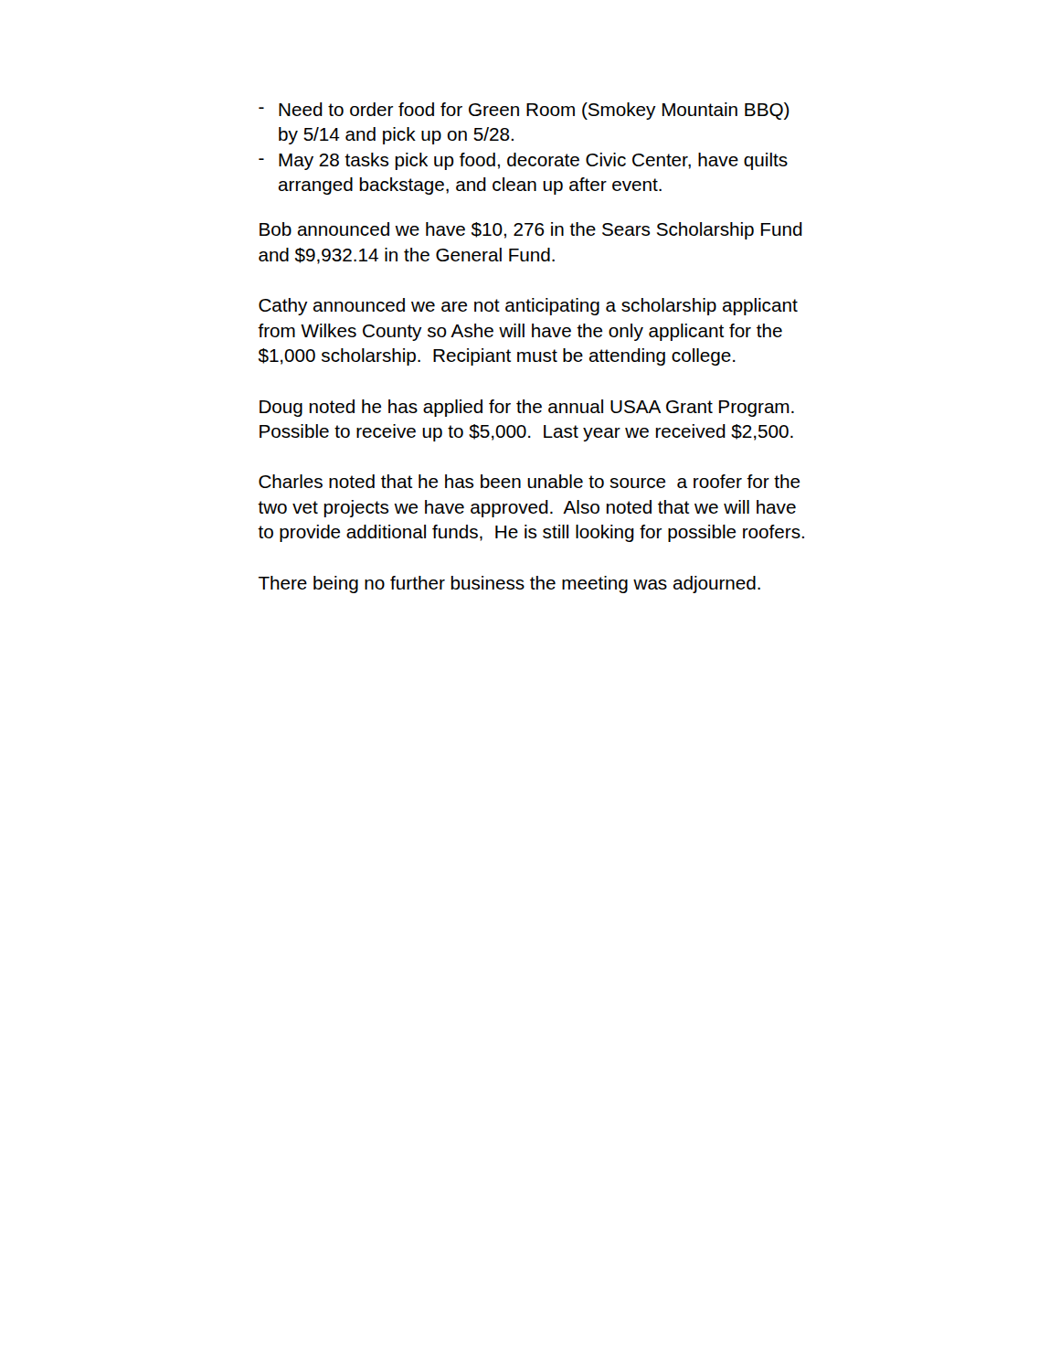Need to order food for Green Room (Smokey Mountain BBQ) by 5/14 and pick up on 5/28.
May 28 tasks pick up food, decorate Civic Center, have quilts arranged backstage, and clean up after event.
Bob announced we have $10, 276 in the Sears Scholarship Fund and $9,932.14 in the General Fund.
Cathy announced we are not anticipating a scholarship applicant from Wilkes County so Ashe will have the only applicant for the $1,000 scholarship. Recipiant must be attending college.
Doug noted he has applied for the annual USAA Grant Program. Possible to receive up to $5,000. Last year we received $2,500.
Charles noted that he has been unable to source a roofer for the two vet projects we have approved. Also noted that we will have to provide additional funds, He is still looking for possible roofers.
There being no further business the meeting was adjourned.